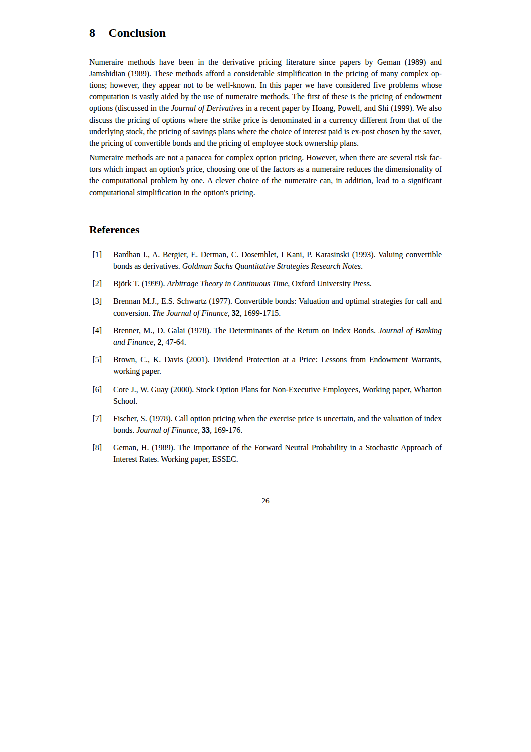8 Conclusion
Numeraire methods have been in the derivative pricing literature since papers by Geman (1989) and Jamshidian (1989). These methods afford a considerable simplification in the pricing of many complex options; however, they appear not to be well-known. In this paper we have considered five problems whose computation is vastly aided by the use of numeraire methods. The first of these is the pricing of endowment options (discussed in the Journal of Derivatives in a recent paper by Hoang, Powell, and Shi (1999). We also discuss the pricing of options where the strike price is denominated in a currency different from that of the underlying stock, the pricing of savings plans where the choice of interest paid is ex-post chosen by the saver, the pricing of convertible bonds and the pricing of employee stock ownership plans.
Numeraire methods are not a panacea for complex option pricing. However, when there are several risk factors which impact an option's price, choosing one of the factors as a numeraire reduces the dimensionality of the computational problem by one. A clever choice of the numeraire can, in addition, lead to a significant computational simplification in the option's pricing.
References
Bardhan I., A. Bergier, E. Derman, C. Dosemblet, I Kani, P. Karasinski (1993). Valuing convertible bonds as derivatives. Goldman Sachs Quantitative Strategies Research Notes.
Björk T. (1999). Arbitrage Theory in Continuous Time, Oxford University Press.
Brennan M.J., E.S. Schwartz (1977). Convertible bonds: Valuation and optimal strategies for call and conversion. The Journal of Finance, 32, 1699-1715.
Brenner, M., D. Galai (1978). The Determinants of the Return on Index Bonds. Journal of Banking and Finance, 2, 47-64.
Brown, C., K. Davis (2001). Dividend Protection at a Price: Lessons from Endowment Warrants, working paper.
Core J., W. Guay (2000). Stock Option Plans for Non-Executive Employees, Working paper, Wharton School.
Fischer, S. (1978). Call option pricing when the exercise price is uncertain, and the valuation of index bonds. Journal of Finance, 33, 169-176.
Geman, H. (1989). The Importance of the Forward Neutral Probability in a Stochastic Approach of Interest Rates. Working paper, ESSEC.
26